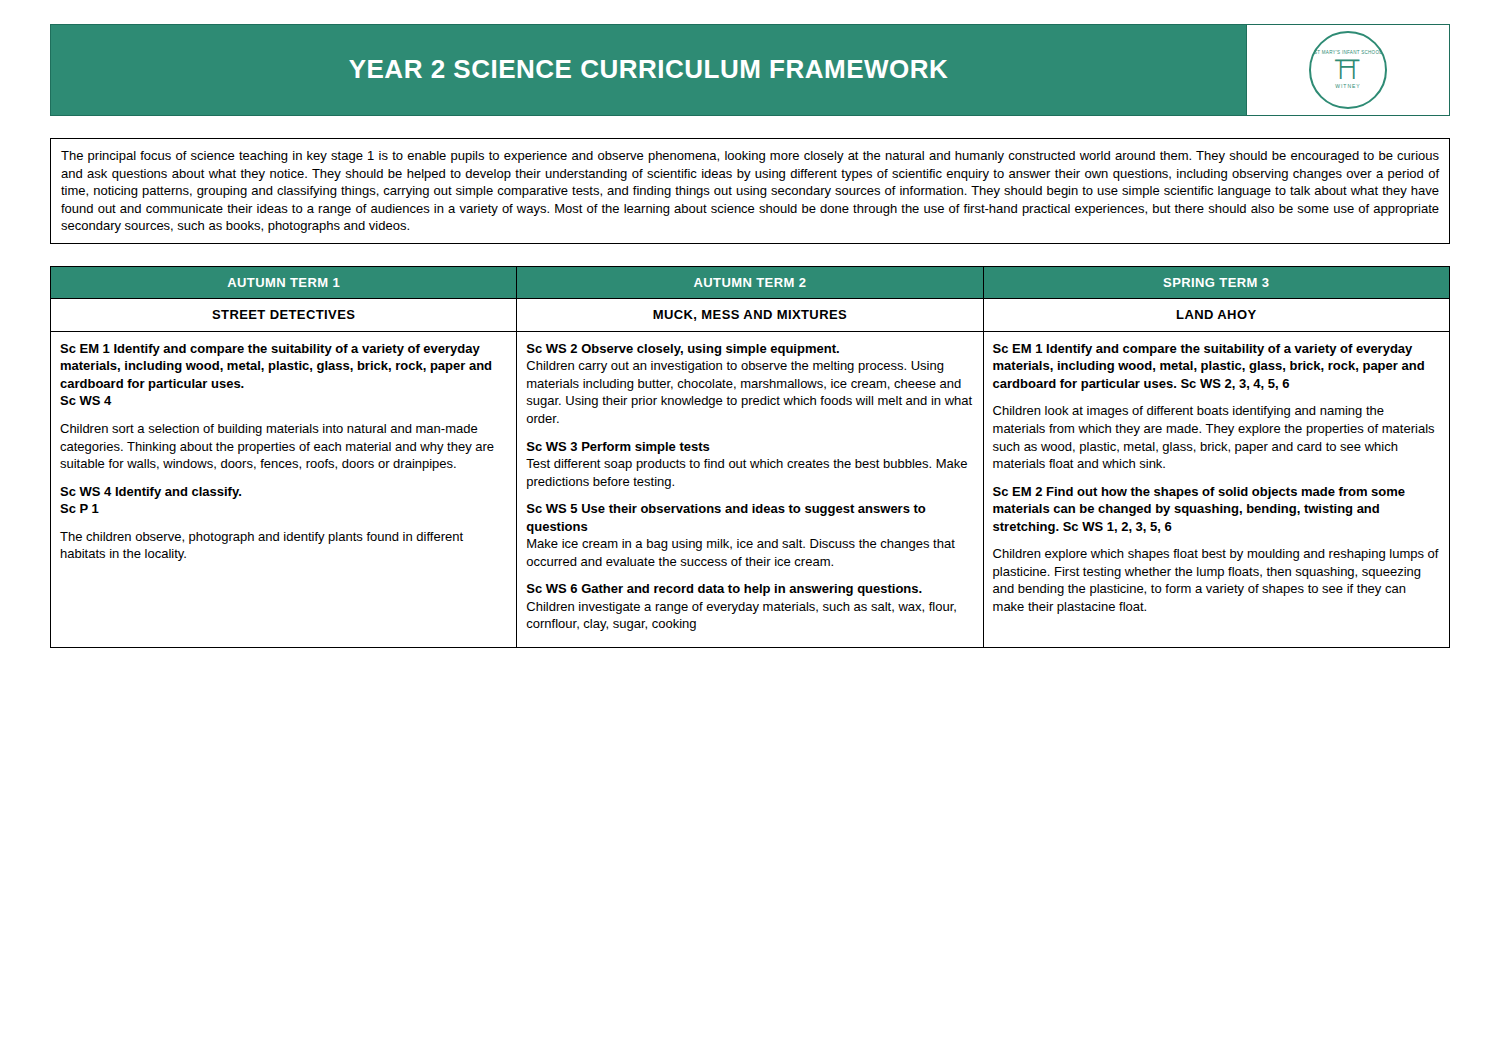YEAR 2 SCIENCE CURRICULUM FRAMEWORK
St Mary's Infant School ⛩ Witney
The principal focus of science teaching in key stage 1 is to enable pupils to experience and observe phenomena, looking more closely at the natural and humanly constructed world around them. They should be encouraged to be curious and ask questions about what they notice. They should be helped to develop their understanding of scientific ideas by using different types of scientific enquiry to answer their own questions, including observing changes over a period of time, noticing patterns, grouping and classifying things, carrying out simple comparative tests, and finding things out using secondary sources of information. They should begin to use simple scientific language to talk about what they have found out and communicate their ideas to a range of audiences in a variety of ways. Most of the learning about science should be done through the use of first-hand practical experiences, but there should also be some use of appropriate secondary sources, such as books, photographs and videos.
| AUTUMN TERM 1 | AUTUMN TERM 2 | SPRING TERM 3 |
| --- | --- | --- |
| STREET DETECTIVES | MUCK, MESS AND MIXTURES | LAND AHOY |
| Sc EM 1 Identify and compare the suitability of a variety of everyday materials, including wood, metal, plastic, glass, brick, rock, paper and cardboard for particular uses. Sc WS 4 Children sort a selection of building materials into natural and man-made categories. Thinking about the properties of each material and why they are suitable for walls, windows, doors, fences, roofs, doors or drainpipes. Sc WS 4 Identify and classify. Sc P 1 The children observe, photograph and identify plants found in different habitats in the locality. | Sc WS 2 Observe closely, using simple equipment. Children carry out an investigation to observe the melting process. Using materials including butter, chocolate, marshmallows, ice cream, cheese and sugar. Using their prior knowledge to predict which foods will melt and in what order. Sc WS 3 Perform simple tests Test different soap products to find out which creates the best bubbles. Make predictions before testing. Sc WS 5 Use their observations and ideas to suggest answers to questions Make ice cream in a bag using milk, ice and salt. Discuss the changes that occurred and evaluate the success of their ice cream. Sc WS 6 Gather and record data to help in answering questions. Children investigate a range of everyday materials, such as salt, wax, flour, cornflour, clay, sugar, cooking | Sc EM 1 Identify and compare the suitability of a variety of everyday materials, including wood, metal, plastic, glass, brick, rock, paper and cardboard for particular uses. Sc WS 2, 3, 4, 5, 6 Children look at images of different boats identifying and naming the materials from which they are made. They explore the properties of materials such as wood, plastic, metal, glass, brick, paper and card to see which materials float and which sink. Sc EM 2 Find out how the shapes of solid objects made from some materials can be changed by squashing, bending, twisting and stretching. Sc WS 1, 2, 3, 5, 6 Children explore which shapes float best by moulding and reshaping lumps of plasticine. First testing whether the lump floats, then squashing, squeezing and bending the plasticine, to form a variety of shapes to see if they can make their plastacine float. |